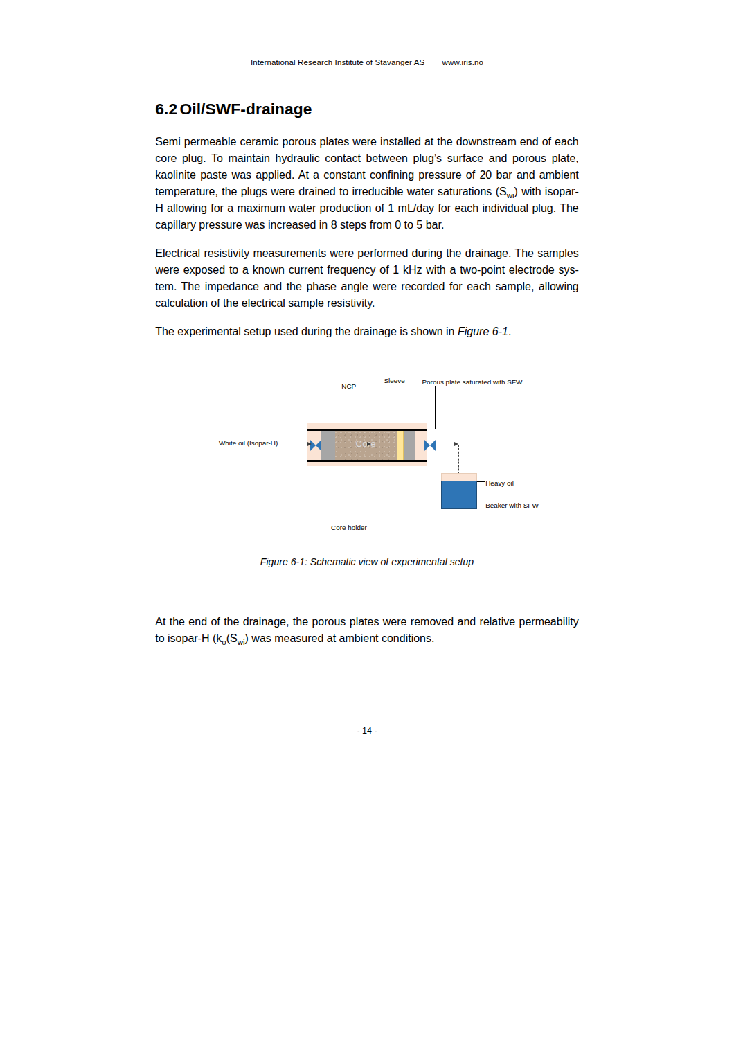International Research Institute of Stavanger AS www.iris.no
6.2 Oil/SWF-drainage
Semi permeable ceramic porous plates were installed at the downstream end of each core plug. To maintain hydraulic contact between plug’s surface and porous plate, kaolinite paste was applied. At a constant confining pressure of 20 bar and ambient temperature, the plugs were drained to irreducible water saturations (Swi) with isopar-H allowing for a maximum water production of 1 mL/day for each individual plug. The capillary pressure was increased in 8 steps from 0 to 5 bar.
Electrical resistivity measurements were performed during the drainage. The samples were exposed to a known current frequency of 1 kHz with a two-point electrode system. The impedance and the phase angle were recorded for each sample, allowing calculation of the electrical sample resistivity.
The experimental setup used during the drainage is shown in Figure 6-1.
NCP Sleeve Porous plate saturated with SFW White oil (Isopar-H) Core holder Heavy oil Beaker with SFW
Core
Figure 6-1: Schematic view of experimental setup
At the end of the drainage, the porous plates were removed and relative permeability to isopar-H (ko(Swi) was measured at ambient conditions.
- 14 -